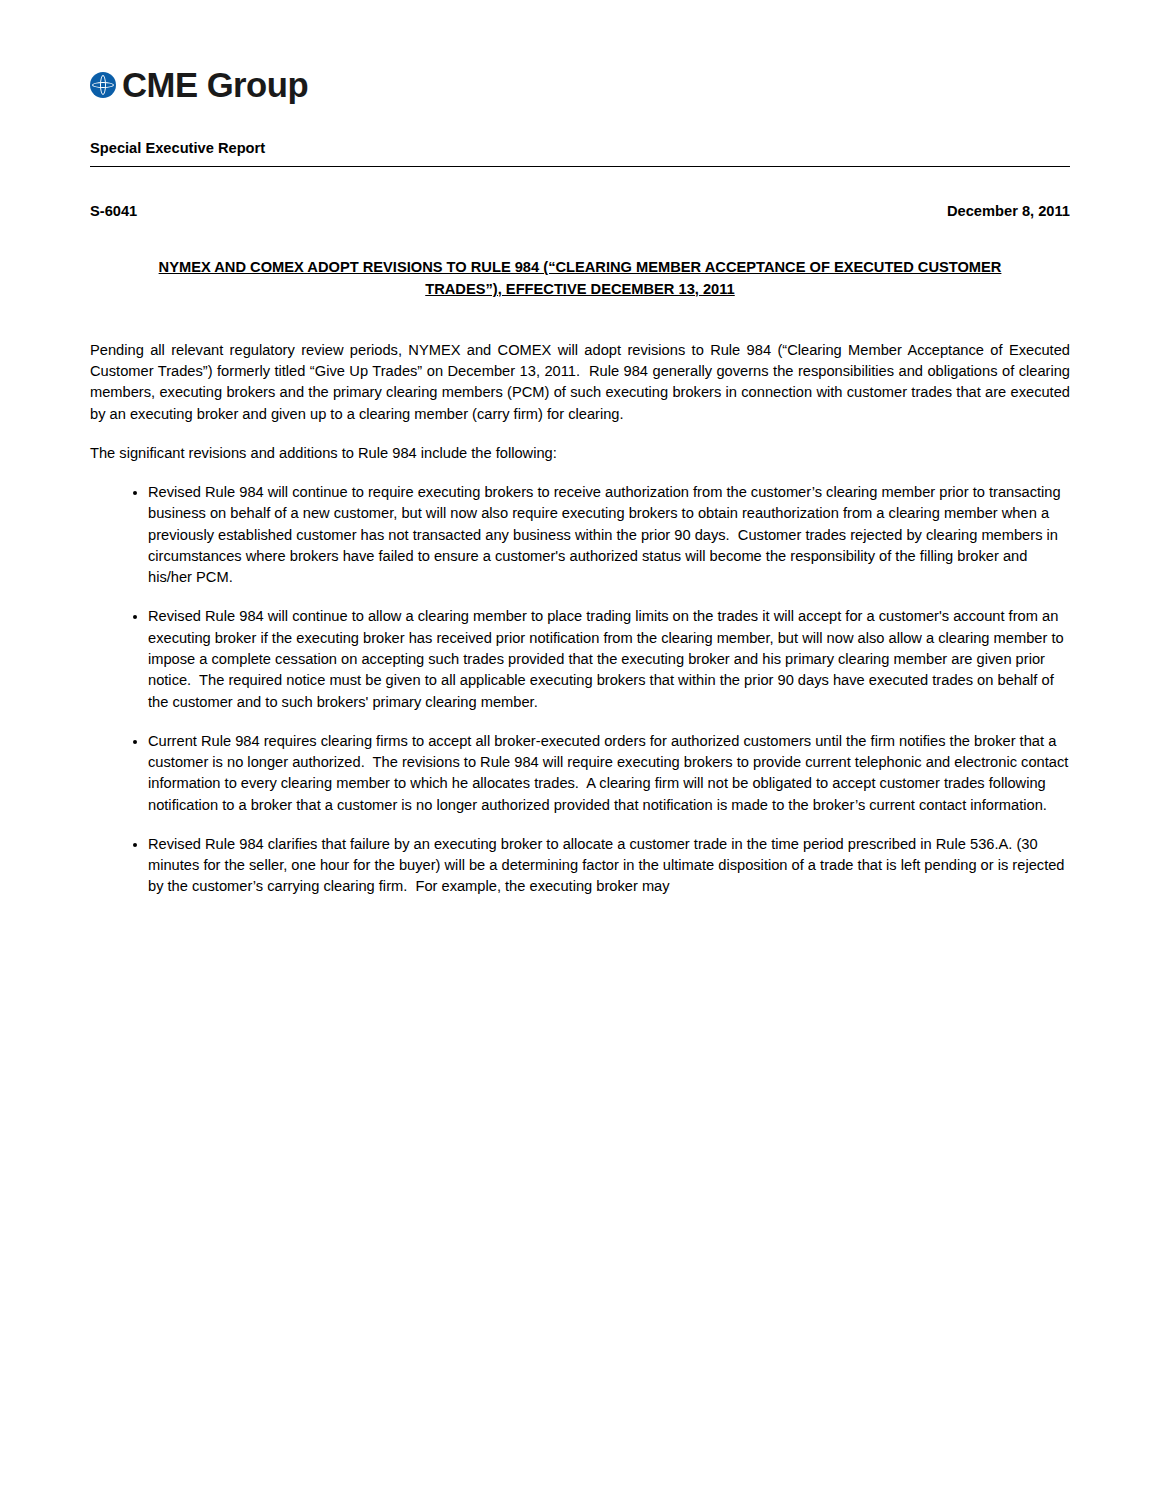CME Group
Special Executive Report
S-6041 December 8, 2011
NYMEX AND COMEX ADOPT REVISIONS TO RULE 984 (“CLEARING MEMBER ACCEPTANCE OF EXECUTED CUSTOMER TRADES”), EFFECTIVE DECEMBER 13, 2011
Pending all relevant regulatory review periods, NYMEX and COMEX will adopt revisions to Rule 984 (“Clearing Member Acceptance of Executed Customer Trades”) formerly titled “Give Up Trades” on December 13, 2011. Rule 984 generally governs the responsibilities and obligations of clearing members, executing brokers and the primary clearing members (PCM) of such executing brokers in connection with customer trades that are executed by an executing broker and given up to a clearing member (carry firm) for clearing.
The significant revisions and additions to Rule 984 include the following:
Revised Rule 984 will continue to require executing brokers to receive authorization from the customer’s clearing member prior to transacting business on behalf of a new customer, but will now also require executing brokers to obtain reauthorization from a clearing member when a previously established customer has not transacted any business within the prior 90 days. Customer trades rejected by clearing members in circumstances where brokers have failed to ensure a customer's authorized status will become the responsibility of the filling broker and his/her PCM.
Revised Rule 984 will continue to allow a clearing member to place trading limits on the trades it will accept for a customer's account from an executing broker if the executing broker has received prior notification from the clearing member, but will now also allow a clearing member to impose a complete cessation on accepting such trades provided that the executing broker and his primary clearing member are given prior notice. The required notice must be given to all applicable executing brokers that within the prior 90 days have executed trades on behalf of the customer and to such brokers' primary clearing member.
Current Rule 984 requires clearing firms to accept all broker-executed orders for authorized customers until the firm notifies the broker that a customer is no longer authorized. The revisions to Rule 984 will require executing brokers to provide current telephonic and electronic contact information to every clearing member to which he allocates trades. A clearing firm will not be obligated to accept customer trades following notification to a broker that a customer is no longer authorized provided that notification is made to the broker’s current contact information.
Revised Rule 984 clarifies that failure by an executing broker to allocate a customer trade in the time period prescribed in Rule 536.A. (30 minutes for the seller, one hour for the buyer) will be a determining factor in the ultimate disposition of a trade that is left pending or is rejected by the customer’s carrying clearing firm. For example, the executing broker may